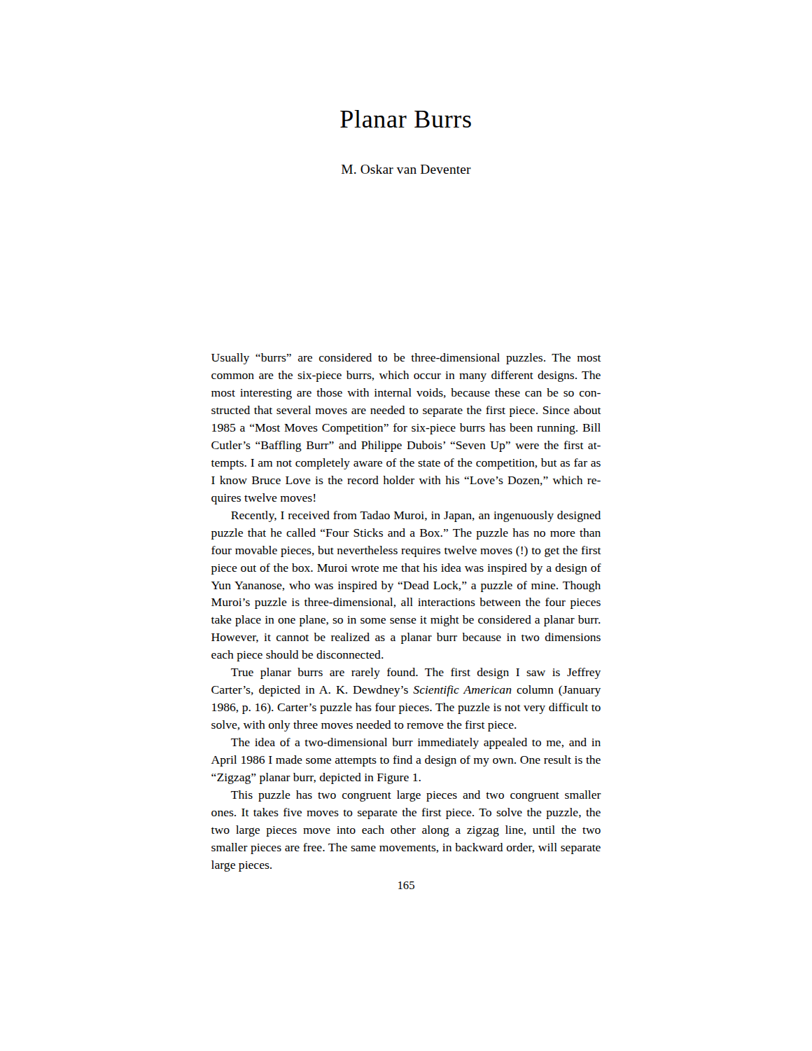Planar Burrs
M. Oskar van Deventer
Usually “burrs” are considered to be three-dimensional puzzles. The most common are the six-piece burrs, which occur in many different designs. The most interesting are those with internal voids, because these can be so constructed that several moves are needed to separate the first piece. Since about 1985 a “Most Moves Competition” for six-piece burrs has been running. Bill Cutler’s “Baffling Burr” and Philippe Dubois’ “Seven Up” were the first attempts. I am not completely aware of the state of the competition, but as far as I know Bruce Love is the record holder with his “Love’s Dozen,” which requires twelve moves!
Recently, I received from Tadao Muroi, in Japan, an ingenuously designed puzzle that he called “Four Sticks and a Box.” The puzzle has no more than four movable pieces, but nevertheless requires twelve moves (!) to get the first piece out of the box. Muroi wrote me that his idea was inspired by a design of Yun Yananose, who was inspired by “Dead Lock,” a puzzle of mine. Though Muroi’s puzzle is three-dimensional, all interactions between the four pieces take place in one plane, so in some sense it might be considered a planar burr. However, it cannot be realized as a planar burr because in two dimensions each piece should be disconnected.
True planar burrs are rarely found. The first design I saw is Jeffrey Carter’s, depicted in A. K. Dewdney’s Scientific American column (January 1986, p. 16). Carter’s puzzle has four pieces. The puzzle is not very difficult to solve, with only three moves needed to remove the first piece.
The idea of a two-dimensional burr immediately appealed to me, and in April 1986 I made some attempts to find a design of my own. One result is the “Zigzag” planar burr, depicted in Figure 1.
This puzzle has two congruent large pieces and two congruent smaller ones. It takes five moves to separate the first piece. To solve the puzzle, the two large pieces move into each other along a zigzag line, until the two smaller pieces are free. The same movements, in backward order, will separate large pieces.
165